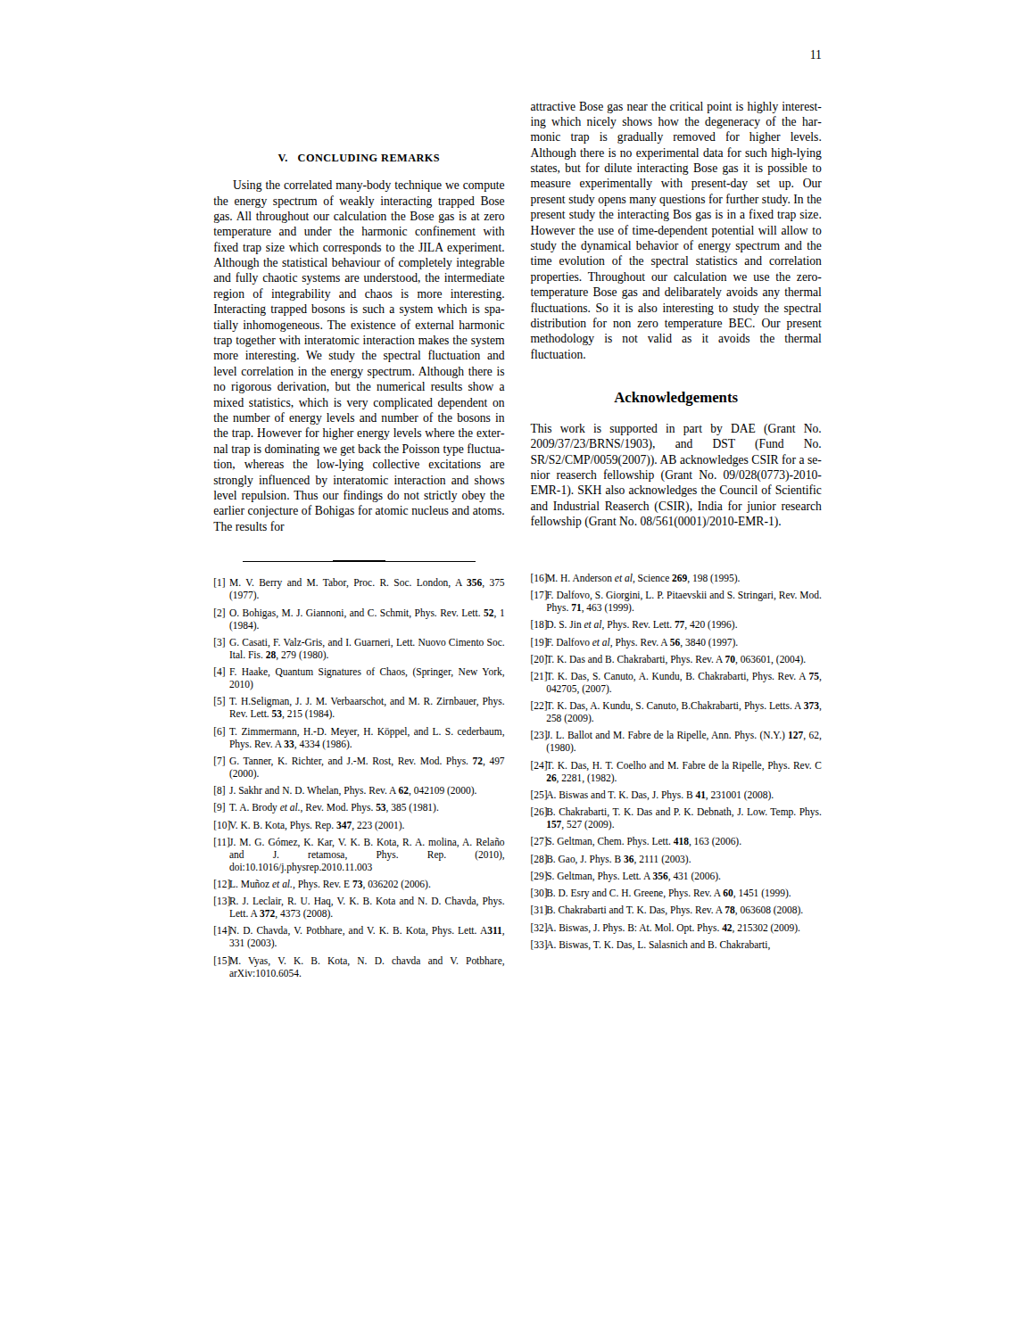11
V. CONCLUDING REMARKS
Using the correlated many-body technique we compute the energy spectrum of weakly interacting trapped Bose gas. All throughout our calculation the Bose gas is at zero temperature and under the harmonic confinement with fixed trap size which corresponds to the JILA experiment. Although the statistical behaviour of completely integrable and fully chaotic systems are understood, the intermediate region of integrability and chaos is more interesting. Interacting trapped bosons is such a system which is spatially inhomogeneous. The existence of external harmonic trap together with interatomic interaction makes the system more interesting. We study the spectral fluctuation and level correlation in the energy spectrum. Although there is no rigorous derivation, but the numerical results show a mixed statistics, which is very complicated dependent on the number of energy levels and number of the bosons in the trap. However for higher energy levels where the external trap is dominating we get back the Poisson type fluctuation, whereas the low-lying collective excitations are strongly influenced by interatomic interaction and shows level repulsion. Thus our findings do not strictly obey the earlier conjecture of Bohigas for atomic nucleus and atoms. The results for
[1] M. V. Berry and M. Tabor, Proc. R. Soc. London, A 356, 375 (1977).
[2] O. Bohigas, M. J. Giannoni, and C. Schmit, Phys. Rev. Lett. 52, 1 (1984).
[3] G. Casati, F. Valz-Gris, and I. Guarneri, Lett. Nuovo Cimento Soc. Ital. Fis. 28, 279 (1980).
[4] F. Haake, Quantum Signatures of Chaos, (Springer, New York, 2010)
[5] T. H.Seligman, J. J. M. Verbaarschot, and M. R. Zirnbauer, Phys. Rev. Lett. 53, 215 (1984).
[6] T. Zimmermann, H.-D. Meyer, H. Köppel, and L. S. cederbaum, Phys. Rev. A 33, 4334 (1986).
[7] G. Tanner, K. Richter, and J.-M. Rost, Rev. Mod. Phys. 72, 497 (2000).
[8] J. Sakhr and N. D. Whelan, Phys. Rev. A 62, 042109 (2000).
[9] T. A. Brody et al., Rev. Mod. Phys. 53, 385 (1981).
[10] V. K. B. Kota, Phys. Rep. 347, 223 (2001).
[11] J. M. G. Gómez, K. Kar, V. K. B. Kota, R. A. molina, A. Relaño and J. retamosa, Phys. Rep. (2010), doi:10.1016/j.physrep.2010.11.003
[12] L. Muñoz et al., Phys. Rev. E 73, 036202 (2006).
[13] R. J. Leclair, R. U. Haq, V. K. B. Kota and N. D. Chavda, Phys. Lett. A 372, 4373 (2008).
[14] N. D. Chavda, V. Potbhare, and V. K. B. Kota, Phys. Lett. A311, 331 (2003).
[15] M. Vyas, V. K. B. Kota, N. D. chavda and V. Potbhare, arXiv:1010.6054.
attractive Bose gas near the critical point is highly interesting which nicely shows how the degeneracy of the harmonic trap is gradually removed for higher levels. Although there is no experimental data for such high-lying states, but for dilute interacting Bose gas it is possible to measure experimentally with present-day set up. Our present study opens many questions for further study. In the present study the interacting Bos gas is in a fixed trap size. However the use of time-dependent potential will allow to study the dynamical behavior of energy spectrum and the time evolution of the spectral statistics and correlation properties. Throughout our calculation we use the zero-temperature Bose gas and delibarately avoids any thermal fluctuations. So it is also interesting to study the spectral distribution for non zero temperature BEC. Our present methodology is not valid as it avoids the thermal fluctuation.
Acknowledgements
This work is supported in part by DAE (Grant No. 2009/37/23/BRNS/1903), and DST (Fund No. SR/S2/CMP/0059(2007)). AB acknowledges CSIR for a senior reaserch fellowship (Grant No. 09/028(0773)-2010-EMR-1). SKH also acknowledges the Council of Scientific and Industrial Reaserch (CSIR), India for junior research fellowship (Grant No. 08/561(0001)/2010-EMR-1).
[16] M. H. Anderson et al, Science 269, 198 (1995).
[17] F. Dalfovo, S. Giorgini, L. P. Pitaevskii and S. Stringari, Rev. Mod. Phys. 71, 463 (1999).
[18] D. S. Jin et al, Phys. Rev. Lett. 77, 420 (1996).
[19] F. Dalfovo et al, Phys. Rev. A 56, 3840 (1997).
[20] T. K. Das and B. Chakrabarti, Phys. Rev. A 70, 063601, (2004).
[21] T. K. Das, S. Canuto, A. Kundu, B. Chakrabarti, Phys. Rev. A 75, 042705, (2007).
[22] T. K. Das, A. Kundu, S. Canuto, B.Chakrabarti, Phys. Letts. A 373, 258 (2009).
[23] J. L. Ballot and M. Fabre de la Ripelle, Ann. Phys. (N.Y.) 127, 62, (1980).
[24] T. K. Das, H. T. Coelho and M. Fabre de la Ripelle, Phys. Rev. C 26, 2281, (1982).
[25] A. Biswas and T. K. Das, J. Phys. B 41, 231001 (2008).
[26] B. Chakrabarti, T. K. Das and P. K. Debnath, J. Low. Temp. Phys. 157, 527 (2009).
[27] S. Geltman, Chem. Phys. Lett. 418, 163 (2006).
[28] B. Gao, J. Phys. B 36, 2111 (2003).
[29] S. Geltman, Phys. Lett. A 356, 431 (2006).
[30] B. D. Esry and C. H. Greene, Phys. Rev. A 60, 1451 (1999).
[31] B. Chakrabarti and T. K. Das, Phys. Rev. A 78, 063608 (2008).
[32] A. Biswas, J. Phys. B: At. Mol. Opt. Phys. 42, 215302 (2009).
[33] A. Biswas, T. K. Das, L. Salasnich and B. Chakrabarti,